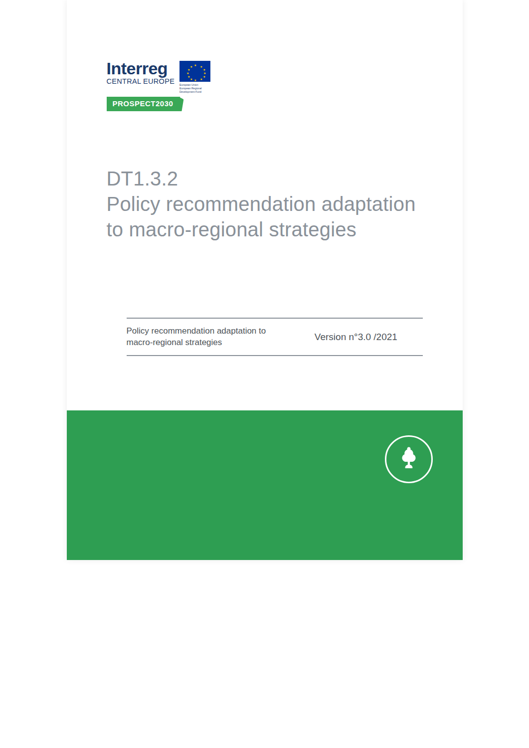Interreg CENTRAL EUROPE
★ ★ ★ ★ ★ ★ ★ ★ ★ ★ ★ ★
European Union
European Regional
Development Fund
PROSPECT2030
DT1.3.2 Policy recommendation adaptation to macro-regional strategies
Policy recommendation adaptation to macro-regional strategies
Version n°3.0 /2021